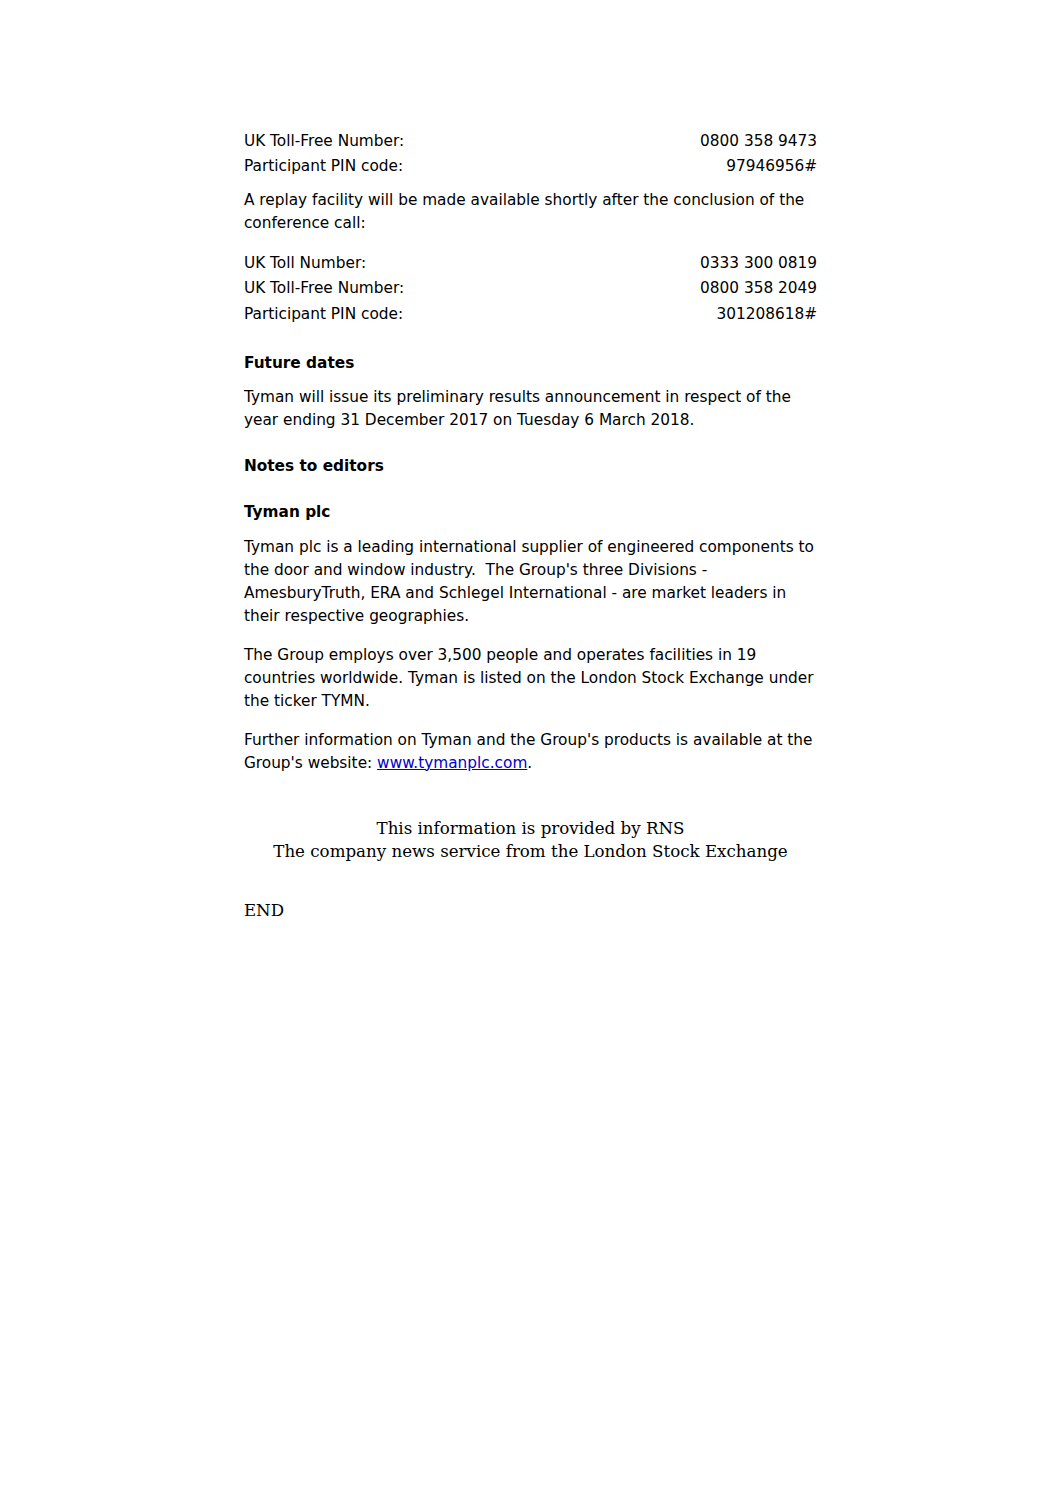| UK Toll-Free Number: | 0800 358 9473 |
| Participant PIN code: | 97946956# |
A replay facility will be made available shortly after the conclusion of the conference call:
| UK Toll Number: | 0333 300 0819 |
| UK Toll-Free Number: | 0800 358 2049 |
| Participant PIN code: | 301208618# |
Future dates
Tyman will issue its preliminary results announcement in respect of the year ending 31 December 2017 on Tuesday 6 March 2018.
Notes to editors
Tyman plc
Tyman plc is a leading international supplier of engineered components to the door and window industry. The Group's three Divisions - AmesburyTruth, ERA and Schlegel International - are market leaders in their respective geographies.
The Group employs over 3,500 people and operates facilities in 19 countries worldwide. Tyman is listed on the London Stock Exchange under the ticker TYMN.
Further information on Tyman and the Group's products is available at the Group's website: www.tymanplc.com.
This information is provided by RNS
The company news service from the London Stock Exchange
END